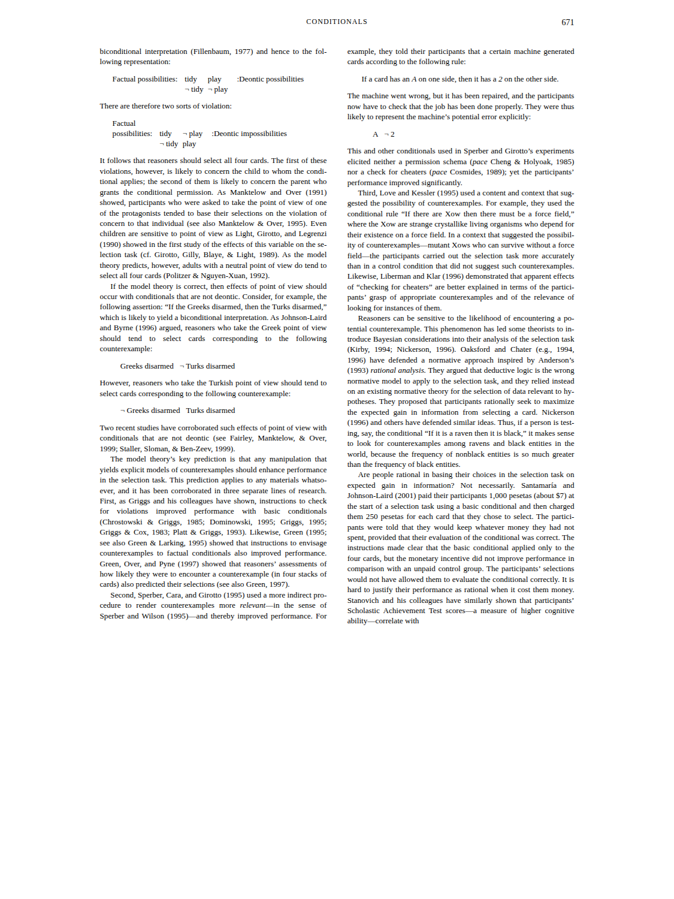Conditionals
671
biconditional interpretation (Fillenbaum, 1977) and hence to the following representation:
| Factual possibilities: | tidy | play | :Deontic possibilities |
| | ¬ tidy | ¬ play | |
There are therefore two sorts of violation:
| Factual | | | |
| possibilities: | tidy | ¬ play | :Deontic impossibilities |
| | ¬ tidy | play | |
It follows that reasoners should select all four cards. The first of these violations, however, is likely to concern the child to whom the conditional applies; the second of them is likely to concern the parent who grants the conditional permission. As Manktelow and Over (1991) showed, participants who were asked to take the point of view of one of the protagonists tended to base their selections on the violation of concern to that individual (see also Manktelow & Over, 1995). Even children are sensitive to point of view as Light, Girotto, and Legrenzi (1990) showed in the first study of the effects of this variable on the selection task (cf. Girotto, Gilly, Blaye, & Light, 1989). As the model theory predicts, however, adults with a neutral point of view do tend to select all four cards (Politzer & Nguyen-Xuan, 1992).
If the model theory is correct, then effects of point of view should occur with conditionals that are not deontic. Consider, for example, the following assertion: “If the Greeks disarmed, then the Turks disarmed,” which is likely to yield a biconditional interpretation. As Johnson-Laird and Byrne (1996) argued, reasoners who take the Greek point of view should tend to select cards corresponding to the following counterexample:
Greeks disarmed ¬ Turks disarmed
However, reasoners who take the Turkish point of view should tend to select cards corresponding to the following counterexample:
¬ Greeks disarmed Turks disarmed
Two recent studies have corroborated such effects of point of view with conditionals that are not deontic (see Fairley, Manktelow, & Over, 1999; Staller, Sloman, & Ben-Zeev, 1999).
The model theory’s key prediction is that any manipulation that yields explicit models of counterexamples should enhance performance in the selection task. This prediction applies to any materials whatsoever, and it has been corroborated in three separate lines of research. First, as Griggs and his colleagues have shown, instructions to check for violations improved performance with basic conditionals (Chrostowski & Griggs, 1985; Dominowski, 1995; Griggs, 1995; Griggs & Cox, 1983; Platt & Griggs, 1993). Likewise, Green (1995; see also Green & Larking, 1995) showed that instructions to envisage counterexamples to factual conditionals also improved performance. Green, Over, and Pyne (1997) showed that reasoners’ assessments of how likely they were to encounter a counterexample (in four stacks of cards) also predicted their selections (see also Green, 1997).
Second, Sperber, Cara, and Girotto (1995) used a more indirect procedure to render counterexamples more relevant—in the sense of Sperber and Wilson (1995)—and thereby improved performance. For example, they told their participants that a certain machine generated cards according to the following rule:
If a card has an A on one side, then it has a 2 on the other side.
The machine went wrong, but it has been repaired, and the participants now have to check that the job has been done properly. They were thus likely to represent the machine’s potential error explicitly:
A ¬ 2
This and other conditionals used in Sperber and Girotto’s experiments elicited neither a permission schema (pace Cheng & Holyoak, 1985) nor a check for cheaters (pace Cosmides, 1989); yet the participants’ performance improved significantly.
Third, Love and Kessler (1995) used a content and context that suggested the possibility of counterexamples. For example, they used the conditional rule “If there are Xow then there must be a force field,” where the Xow are strange crystallike living organisms who depend for their existence on a force field. In a context that suggested the possibility of counterexamples—mutant Xows who can survive without a force field—the participants carried out the selection task more accurately than in a control condition that did not suggest such counterexamples. Likewise, Liberman and Klar (1996) demonstrated that apparent effects of “checking for cheaters” are better explained in terms of the participants’ grasp of appropriate counterexamples and of the relevance of looking for instances of them.
Reasoners can be sensitive to the likelihood of encountering a potential counterexample. This phenomenon has led some theorists to introduce Bayesian considerations into their analysis of the selection task (Kirby, 1994; Nickerson, 1996). Oaksford and Chater (e.g., 1994, 1996) have defended a normative approach inspired by Anderson’s (1993) rational analysis. They argued that deductive logic is the wrong normative model to apply to the selection task, and they relied instead on an existing normative theory for the selection of data relevant to hypotheses. They proposed that participants rationally seek to maximize the expected gain in information from selecting a card. Nickerson (1996) and others have defended similar ideas. Thus, if a person is testing, say, the conditional “If it is a raven then it is black,” it makes sense to look for counterexamples among ravens and black entities in the world, because the frequency of nonblack entities is so much greater than the frequency of black entities.
Are people rational in basing their choices in the selection task on expected gain in information? Not necessarily. Santamaría and Johnson-Laird (2001) paid their participants 1,000 pesetas (about $7) at the start of a selection task using a basic conditional and then charged them 250 pesetas for each card that they chose to select. The participants were told that they would keep whatever money they had not spent, provided that their evaluation of the conditional was correct. The instructions made clear that the basic conditional applied only to the four cards, but the monetary incentive did not improve performance in comparison with an unpaid control group. The participants’ selections would not have allowed them to evaluate the conditional correctly. It is hard to justify their performance as rational when it cost them money. Stanovich and his colleagues have similarly shown that participants’ Scholastic Achievement Test scores—a measure of higher cognitive ability—correlate with